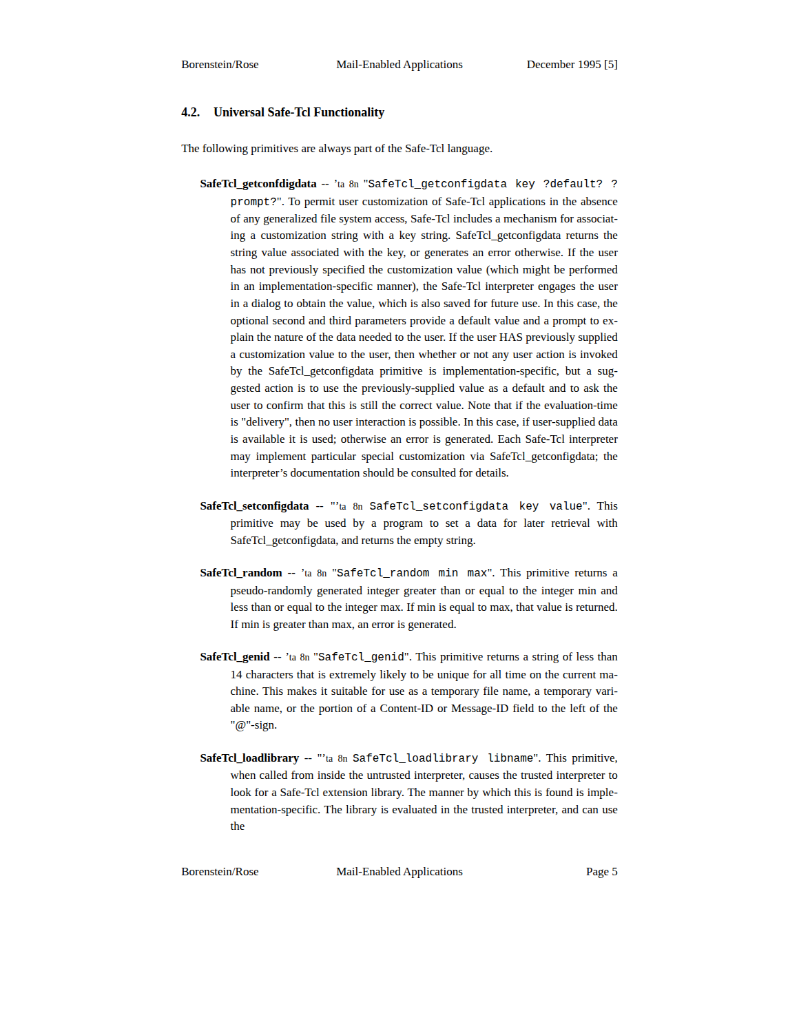Borenstein/Rose
Mail-Enabled Applications
December 1995 [5]
4.2. Universal Safe-Tcl Functionality
The following primitives are always part of the Safe-Tcl language.
SafeTcl_getconfdigdata
-- ’ta 8n "SafeTcl_getconfigdata key ?default? ?prompt?".
To permit user customization of Safe-Tcl applications in the absence of any generalized file system access, Safe-Tcl includes a mechanism for associating a customization string with a key string. SafeTcl_getconfigdata returns the string value associated with the key, or generates an error otherwise. If the user has not previously specified the customization value (which might be performed in an implementation-specific manner), the Safe-Tcl interpreter engages the user in a dialog to obtain the value, which is also saved for future use. In this case, the optional second and third parameters provide a default value and a prompt to explain the nature of the data needed to the user. If the user HAS previously supplied a customization value to the user, then whether or not any user action is invoked by the SafeTcl_getconfigdata primitive is implementation-specific, but a suggested action is to use the previously-supplied value as a default and to ask the user to confirm that this is still the correct value. Note that if the evaluation-time is "delivery", then no user interaction is possible. In this case, if user-supplied data is available it is used; otherwise an error is generated. Each Safe-Tcl interpreter may implement particular special customization via SafeTcl_getconfigdata; the interpreter’s documentation should be consulted for details.
SafeTcl_setconfigdata
-- "’ta 8n SafeTcl_setconfigdata key value".
This primitive may be used by a program to set a data for later retrieval with SafeTcl_getconfigdata, and returns the empty string.
SafeTcl_random
-- ’ta 8n "SafeTcl_random min max".
This primitive returns a pseudo-randomly generated integer greater than or equal to the integer min and less than or equal to the integer max. If min is equal to max, that value is returned. If min is greater than max, an error is generated.
SafeTcl_genid
-- ’ta 8n "SafeTcl_genid".
This primitive returns a string of less than 14 characters that is extremely likely to be unique for all time on the current machine. This makes it suitable for use as a temporary file name, a temporary variable name, or the portion of a Content-ID or Message-ID field to the left of the "@"-sign.
SafeTcl_loadlibrary
-- "’ta 8n SafeTcl_loadlibrary libname".
This primitive, when called from inside the untrusted interpreter, causes the trusted interpreter to look for a Safe-Tcl extension library. The manner by which this is found is implementation-specific. The library is evaluated in the trusted interpreter, and can use the
Borenstein/Rose
Mail-Enabled Applications
Page 5